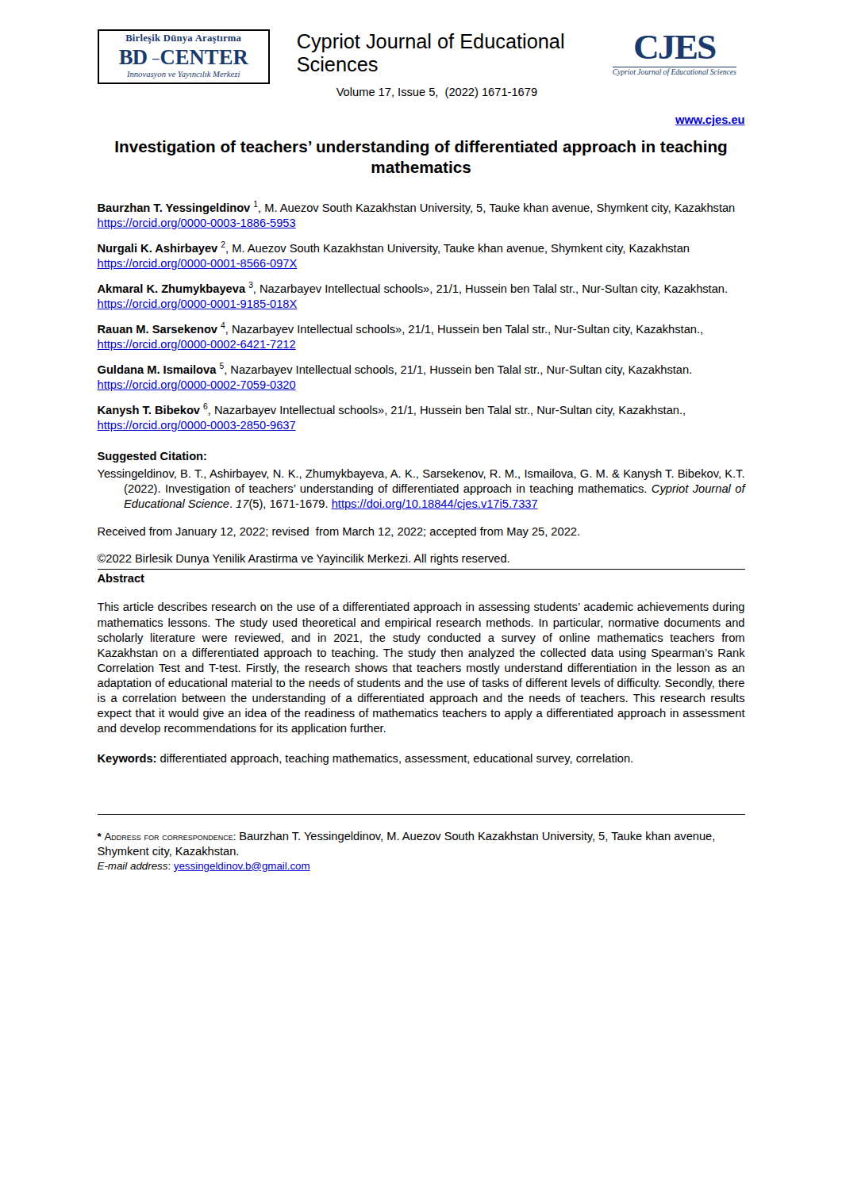Birleşik Dünya Araştırma
BD −CENTER
Innovasyon ve Yayıncılık Merkezi
Cypriot Journal of Educational
Sciences
Volume 17, Issue 5, (2022) 1671-1679
CJES
Cypriot Journal of Educational Sciences
www.cjes.eu
Investigation of teachers’ understanding of differentiated approach in teaching mathematics
Baurzhan T. Yessingeldinov 1, M. Auezov South Kazakhstan University, 5, Tauke khan avenue, Shymkent city, Kazakhstan https://orcid.org/0000-0003-1886-5953
Nurgali K. Ashirbayev 2, M. Auezov South Kazakhstan University, Tauke khan avenue, Shymkent city, Kazakhstan https://orcid.org/0000-0001-8566-097X
Akmaral K. Zhumykbayeva 3, Nazarbayev Intellectual schools», 21/1, Hussein ben Talal str., Nur-Sultan city, Kazakhstan. https://orcid.org/0000-0001-9185-018X
Rauan M. Sarsekenov 4, Nazarbayev Intellectual schools», 21/1, Hussein ben Talal str., Nur-Sultan city, Kazakhstan., https://orcid.org/0000-0002-6421-7212
Guldana M. Ismailova 5, Nazarbayev Intellectual schools, 21/1, Hussein ben Talal str., Nur-Sultan city, Kazakhstan. https://orcid.org/0000-0002-7059-0320
Kanysh T. Bibekov 6, Nazarbayev Intellectual schools», 21/1, Hussein ben Talal str., Nur-Sultan city, Kazakhstan., https://orcid.org/0000-0003-2850-9637
Suggested Citation:
Yessingeldinov, B. T., Ashirbayev, N. K., Zhumykbayeva, A. K., Sarsekenov, R. M., Ismailova, G. M. & Kanysh T. Bibekov, K.T. (2022). Investigation of teachers’ understanding of differentiated approach in teaching mathematics. Cypriot Journal of Educational Science. 17(5), 1671-1679. https://doi.org/10.18844/cjes.v17i5.7337
Received from January 12, 2022; revised from March 12, 2022; accepted from May 25, 2022.
©2022 Birlesik Dunya Yenilik Arastirma ve Yayincilik Merkezi. All rights reserved.
Abstract
This article describes research on the use of a differentiated approach in assessing students’ academic achievements during mathematics lessons. The study used theoretical and empirical research methods. In particular, normative documents and scholarly literature were reviewed, and in 2021, the study conducted a survey of online mathematics teachers from Kazakhstan on a differentiated approach to teaching. The study then analyzed the collected data using Spearman’s Rank Correlation Test and T-test. Firstly, the research shows that teachers mostly understand differentiation in the lesson as an adaptation of educational material to the needs of students and the use of tasks of different levels of difficulty. Secondly, there is a correlation between the understanding of a differentiated approach and the needs of teachers. This research results expect that it would give an idea of the readiness of mathematics teachers to apply a differentiated approach in assessment and develop recommendations for its application further.
Keywords: differentiated approach, teaching mathematics, assessment, educational survey, correlation.
* Address for correspondence: Baurzhan T. Yessingeldinov, M. Auezov South Kazakhstan University, 5, Tauke khan avenue, Shymkent city, Kazakhstan.
E-mail address: yessingeldinov.b@gmail.com